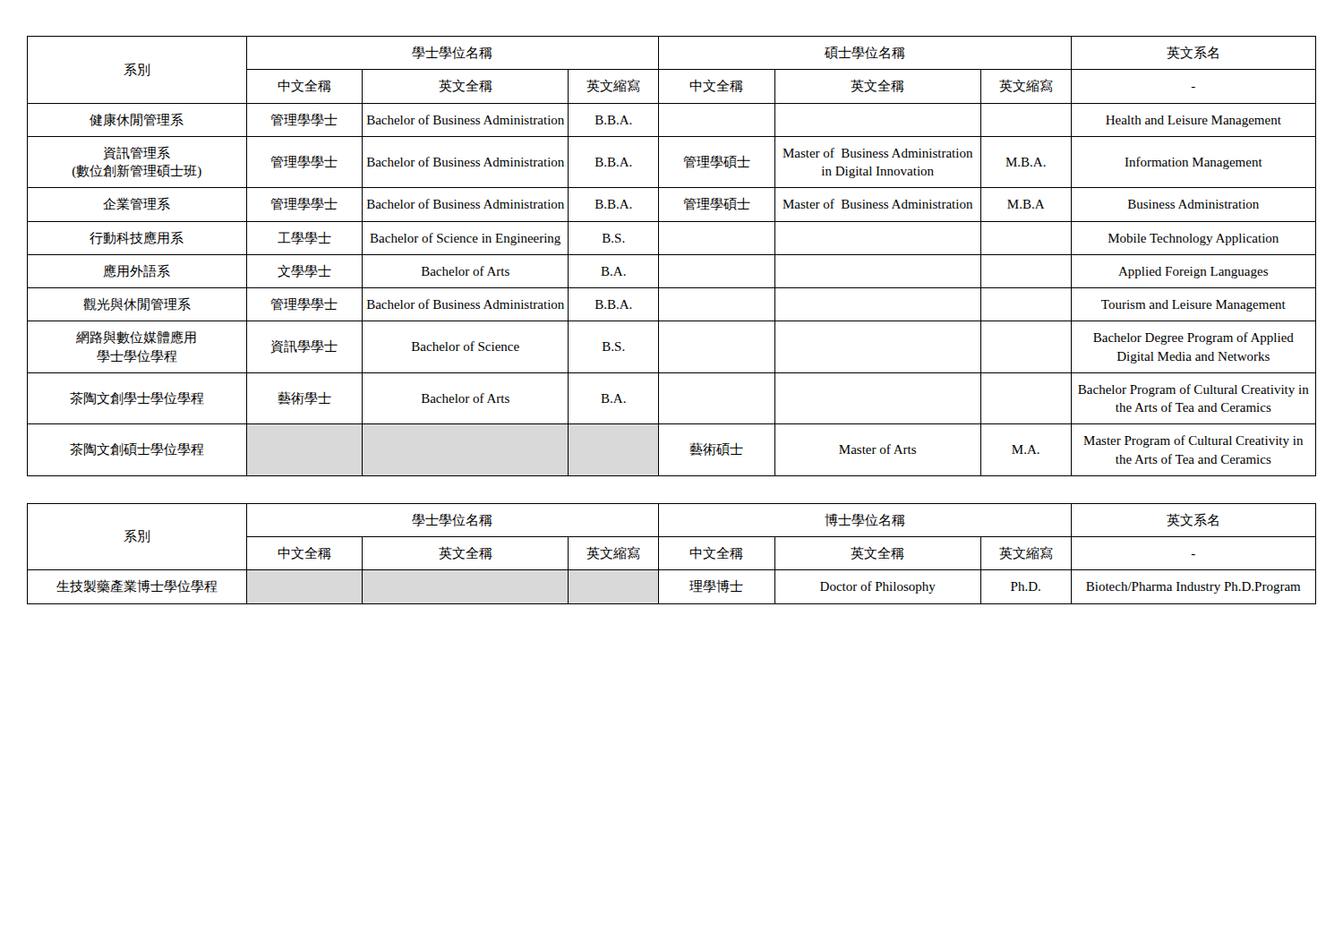| 系別 | 學士學位名稱 | 碩士學位名稱 | 英文系名 |
| --- | --- | --- | --- |
| 中文全稱 | 英文全稱 | 英文縮寫 | 中文全稱 | 英文全稱 | 英文縮寫 | - |
| 健康休閒管理系 | 管理學學士 | Bachelor of Business Administration | B.B.A. | | | | Health and Leisure Management |
| 資訊管理系 (數位創新管理碩士班) | 管理學學士 | Bachelor of Business Administration | B.B.A. | 管理學碩士 | Master of Business Administration in Digital Innovation | M.B.A. | Information Management |
| 企業管理系 | 管理學學士 | Bachelor of Business Administration | B.B.A. | 管理學碩士 | Master of Business Administration | M.B.A | Business Administration |
| 行動科技應用系 | 工學學士 | Bachelor of Science in Engineering | B.S. | | | | Mobile Technology Application |
| 應用外語系 | 文學學士 | Bachelor of Arts | B.A. | | | | Applied Foreign Languages |
| 觀光與休閒管理系 | 管理學學士 | Bachelor of Business Administration | B.B.A. | | | | Tourism and Leisure Management |
| 網路與數位媒體應用 學士學位學程 | 資訊學學士 | Bachelor of Science | B.S. | | | | Bachelor Degree Program of Applied Digital Media and Networks |
| 茶陶文創學士學位學程 | 藝術學士 | Bachelor of Arts | B.A. | | | | Bachelor Program of Cultural Creativity in the Arts of Tea and Ceramics |
| 茶陶文創碩士學位學程 | | | | 藝術碩士 | Master of Arts | M.A. | Master Program of Cultural Creativity in the Arts of Tea and Ceramics |
| 系別 | 學士學位名稱 | 博士學位名稱 | 英文系名 |
| --- | --- | --- | --- |
| 中文全稱 | 英文全稱 | 英文縮寫 | 中文全稱 | 英文全稱 | 英文縮寫 | - |
| 生技製藥產業博士學位學程 | | | | 理學博士 | Doctor of Philosophy | Ph.D. | Biotech/Pharma Industry Ph.D.Program |